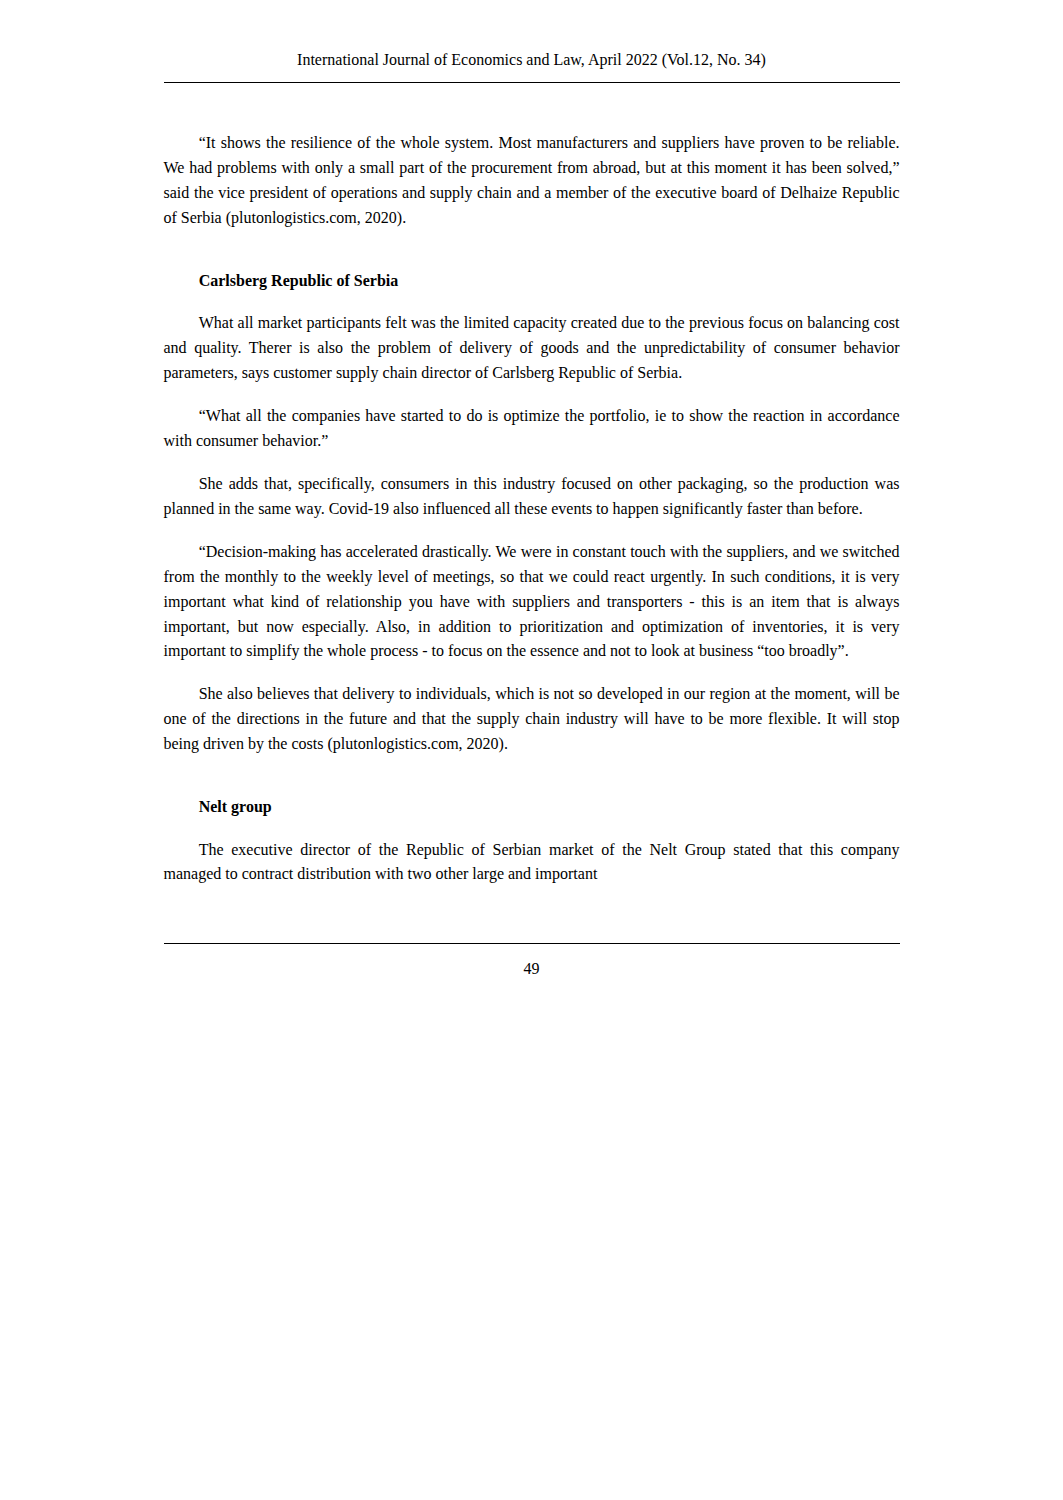International Journal of Economics and Law, April 2022 (Vol.12, No. 34)
“It shows the resilience of the whole system. Most manufacturers and suppliers have proven to be reliable. We had problems with only a small part of the procurement from abroad, but at this moment it has been solved,” said the vice president of operations and supply chain and a member of the executive board of Delhaize Republic of Serbia (plutonlogistics.com, 2020).
Carlsberg Republic of Serbia
What all market participants felt was the limited capacity created due to the previous focus on balancing cost and quality. Therer is also the problem of delivery of goods and the unpredictability of consumer behavior parameters, says customer supply chain director of Carlsberg Republic of Serbia.
“What all the companies have started to do is optimize the portfolio, ie to show the reaction in accordance with consumer behavior.”
She adds that, specifically, consumers in this industry focused on other packaging, so the production was planned in the same way. Covid-19 also influenced all these events to happen significantly faster than before.
“Decision-making has accelerated drastically. We were in constant touch with the suppliers, and we switched from the monthly to the weekly level of meetings, so that we could react urgently. In such conditions, it is very important what kind of relationship you have with suppliers and transporters - this is an item that is always important, but now especially. Also, in addition to prioritization and optimization of inventories, it is very important to simplify the whole process - to focus on the essence and not to look at business “too broadly”.
She also believes that delivery to individuals, which is not so developed in our region at the moment, will be one of the directions in the future and that the supply chain industry will have to be more flexible. It will stop being driven by the costs (plutonlogistics.com, 2020).
Nelt group
The executive director of the Republic of Serbian market of the Nelt Group stated that this company managed to contract distribution with two other large and important
49